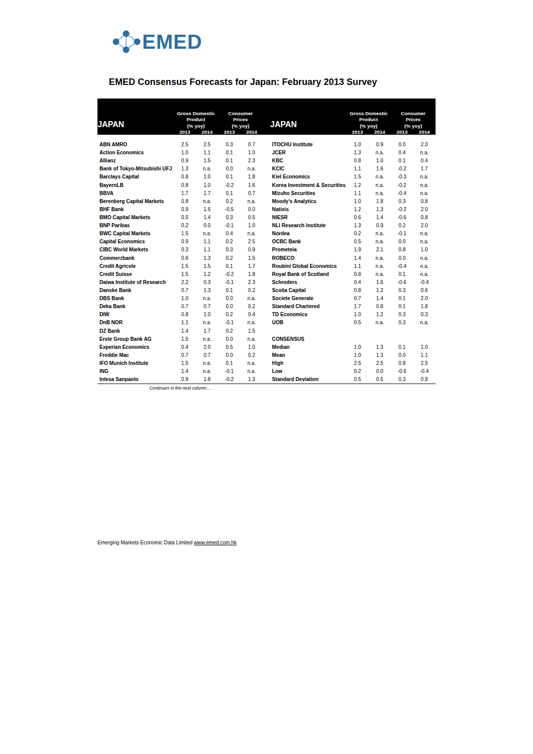EMED
EMED Consensus Forecasts for Japan: February 2013 Survey
| JAPAN | Gross Domestic Product (% yoy) | Consumer Prices (% yoy) | | JAPAN | Gross Domestic Product (% yoy) | Consumer Prices (% yoy) |
| --- | --- | --- | --- | --- | --- | --- |
| | 2013 | 2014 | 2013 | 2014 | | | 2013 | 2014 | 2013 | 2014 |
| ABN AMRO | 2.5 | 2.5 | 0.3 | 0.7 | | ITOCHU Institute | 1.0 | 0.9 | 0.0 | 2.0 |
| Action Economics | 1.0 | 1.1 | 0.1 | 1.0 | | JCER | 1.3 | n.a. | 0.4 | n.a. |
| Allianz | 0.9 | 1.5 | 0.1 | 2.3 | | KBC | 0.8 | 1.0 | 0.1 | 0.4 |
| Bank of Tokyo-Mitsubishi UFJ | 1.3 | n.a. | 0.0 | n.a. | | KCIC | 1.1 | 1.6 | -0.2 | 1.7 |
| Barclays Capital | 0.8 | 1.0 | 0.1 | 1.8 | | Kiel Economics | 1.5 | n.a. | -0.3 | n.a. |
| BayernLB | 0.8 | 1.0 | -0.2 | 1.6 | | Korea Investment & Securities | 1.2 | n.a. | -0.2 | n.a. |
| BBVA | 1.7 | 1.7 | 0.1 | 0.7 | | Mizuho Securities | 1.1 | n.a. | -0.4 | n.a. |
| Berenberg Capital Markets | 0.8 | n.a. | 0.2 | n.a. | | Moody's Analytics | 1.0 | 1.8 | 0.3 | 0.8 |
| BHF Bank | 0.9 | 1.5 | -0.5 | 0.0 | | Natixis | 1.2 | 1.3 | -0.2 | 2.0 |
| BMO Capital Markets | 0.5 | 1.4 | 0.3 | 0.5 | | NIESR | 0.6 | 1.4 | -0.6 | 0.8 |
| BNP Paribas | 0.2 | 0.0 | -0.1 | 1.0 | | NLI Research Institute | 1.3 | 0.9 | 0.2 | 2.0 |
| BWC Capital Markets | 1.5 | n.a. | 0.4 | n.a. | | Nordea | 0.2 | n.a. | -0.1 | n.a. |
| Capital Economics | 0.9 | 1.1 | 0.2 | 2.5 | | OCBC Bank | 0.5 | n.a. | 0.0 | n.a. |
| CIBC World Markets | 0.3 | 1.1 | 0.3 | 0.9 | | Prometeia | 1.9 | 2.1 | 0.8 | 1.0 |
| Commerzbank | 0.6 | 1.3 | 0.2 | 1.5 | | ROBECO | 1.4 | n.a. | 0.0 | n.a. |
| Credit Agricole | 1.5 | 1.5 | 0.1 | 1.7 | | Roubini Global Economics | 1.1 | n.a. | -0.4 | n.a. |
| Credit Suisse | 1.5 | 1.2 | -0.2 | 1.8 | | Royal Bank of Scotland | 0.8 | n.a. | 0.1 | n.a. |
| Daiwa Institute of Research | 2.2 | 0.3 | -0.1 | 2.3 | | Schroders | 0.4 | 1.6 | -0.6 | -0.4 |
| Danske Bank | 0.7 | 1.3 | 0.1 | 0.2 | | Scotia Capital | 0.8 | 1.2 | 0.3 | 0.6 |
| DBS Bank | 1.0 | n.a. | 0.0 | n.a. | | Societe Generale | 0.7 | 1.4 | 0.1 | 2.0 |
| Deka Bank | 0.7 | 0.7 | 0.0 | 0.2 | | Standard Chartered | 1.7 | 0.8 | 0.1 | 1.8 |
| DIW | 0.8 | 1.0 | 0.2 | 0.4 | | TD Economics | 1.0 | 1.2 | 0.3 | 0.3 |
| DnB NOR | 1.1 | n.a. | -0.1 | n.a. | | UOB | 0.5 | n.a. | 0.3 | n.a. |
| DZ Bank | 1.4 | 1.7 | 0.2 | 1.5 | | | | | | |
| Erste Group Bank AG | 1.5 | n.a. | 0.0 | n.a. | | CONSENSUS | | | | |
| Experian Economics | 0.4 | 2.0 | 0.5 | 1.0 | | Median | 1.0 | 1.3 | 0.1 | 1.0 |
| Freddie Mac | 0.7 | 0.7 | 0.0 | 0.2 | | Mean | 1.0 | 1.3 | 0.0 | 1.1 |
| IFO Munich Institute | 1.5 | n.a. | 0.1 | n.a. | | High | 2.5 | 2.5 | 0.8 | 2.5 |
| ING | 1.4 | n.a. | -0.1 | n.a. | | Low | 0.2 | 0.0 | -0.6 | -0.4 |
| Intesa Sanpaolo | 0.9 | 1.8 | -0.2 | 1.3 | | Standard Deviation | 0.5 | 0.5 | 0.3 | 0.8 |
| Continues in the next column… | | |
Emerging Markets Economic Data Limited www.emed.com.hk